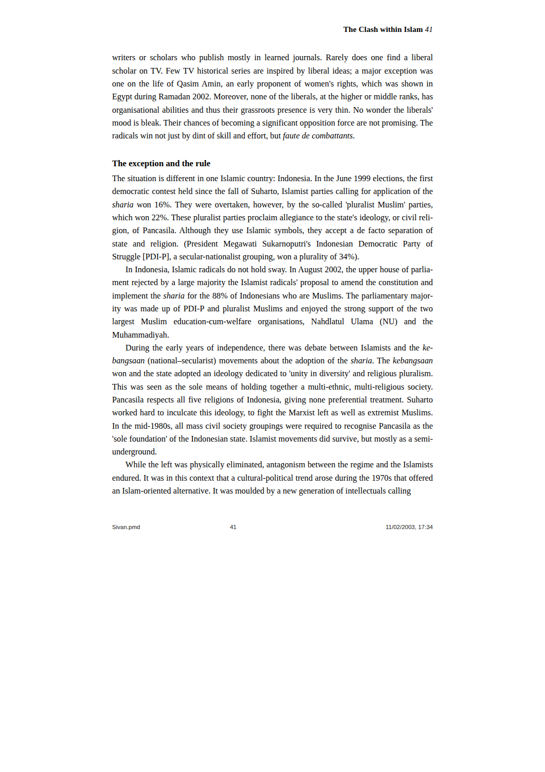The Clash within Islam 41
writers or scholars who publish mostly in learned journals. Rarely does one find a liberal scholar on TV. Few TV historical series are inspired by liberal ideas; a major exception was one on the life of Qasim Amin, an early proponent of women's rights, which was shown in Egypt during Ramadan 2002. Moreover, none of the liberals, at the higher or middle ranks, has organisational abilities and thus their grassroots presence is very thin. No wonder the liberals' mood is bleak. Their chances of becoming a significant opposition force are not promising. The radicals win not just by dint of skill and effort, but faute de combattants.
The exception and the rule
The situation is different in one Islamic country: Indonesia. In the June 1999 elections, the first democratic contest held since the fall of Suharto, Islamist parties calling for application of the sharia won 16%. They were overtaken, however, by the so-called 'pluralist Muslim' parties, which won 22%. These pluralist parties proclaim allegiance to the state's ideology, or civil religion, of Pancasila. Although they use Islamic symbols, they accept a de facto separation of state and religion. (President Megawati Sukarnoputri's Indonesian Democratic Party of Struggle [PDI-P], a secular-nationalist grouping, won a plurality of 34%).
In Indonesia, Islamic radicals do not hold sway. In August 2002, the upper house of parliament rejected by a large majority the Islamist radicals' proposal to amend the constitution and implement the sharia for the 88% of Indonesians who are Muslims. The parliamentary majority was made up of PDI-P and pluralist Muslims and enjoyed the strong support of the two largest Muslim education-cum-welfare organisations, Nahdlatul Ulama (NU) and the Muhammadiyah.
During the early years of independence, there was debate between Islamists and the kebangsaan (national–secularist) movements about the adoption of the sharia. The kebangsaan won and the state adopted an ideology dedicated to 'unity in diversity' and religious pluralism. This was seen as the sole means of holding together a multi-ethnic, multi-religious society. Pancasila respects all five religions of Indonesia, giving none preferential treatment. Suharto worked hard to inculcate this ideology, to fight the Marxist left as well as extremist Muslims. In the mid-1980s, all mass civil society groupings were required to recognise Pancasila as the 'sole foundation' of the Indonesian state. Islamist movements did survive, but mostly as a semi-underground.
While the left was physically eliminated, antagonism between the regime and the Islamists endured. It was in this context that a cultural-political trend arose during the 1970s that offered an Islam-oriented alternative. It was moulded by a new generation of intellectuals calling
Sivan.pmd 41 11/02/2003, 17:34